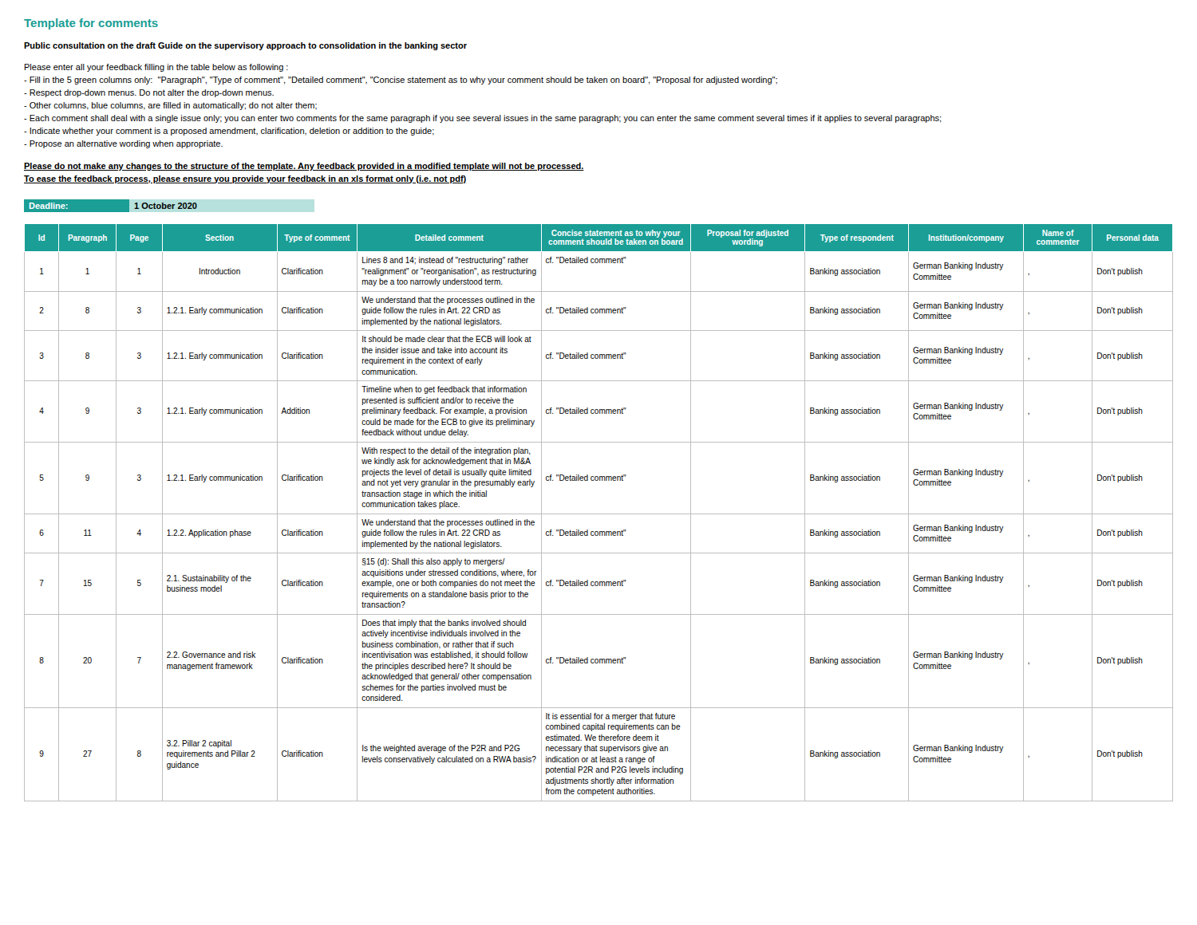Template for comments
Public consultation on the draft Guide on the supervisory approach to consolidation in the banking sector
Please enter all your feedback filling in the table below as following :
- Fill in the 5 green columns only: "Paragraph", "Type of comment", "Detailed comment", "Concise statement as to why your comment should be taken on board", "Proposal for adjusted wording";
- Respect drop-down menus. Do not alter the drop-down menus.
- Other columns, blue columns, are filled in automatically; do not alter them;
- Each comment shall deal with a single issue only; you can enter two comments for the same paragraph if you see several issues in the same paragraph; you can enter the same comment several times if it applies to several paragraphs;
- Indicate whether your comment is a proposed amendment, clarification, deletion or addition to the guide;
- Propose an alternative wording when appropriate.
Please do not make any changes to the structure of the template. Any feedback provided in a modified template will not be processed.
To ease the feedback process, please ensure you provide your feedback in an xls format only (i.e. not pdf)
Deadline:
1 October 2020
| Id | Paragraph | Page | Section | Type of comment | Detailed comment | Concise statement as to why your comment should be taken on board | Proposal for adjusted wording | Type of respondent | Institution/company | Name of commenter | Personal data |
| --- | --- | --- | --- | --- | --- | --- | --- | --- | --- | --- | --- |
| 1 | 1 | 1 | Introduction | Clarification | Lines 8 and 14; instead of "restructuring" rather "realignment" or "reorganisation", as restructuring may be a too narrowly understood term. | cf. "Detailed comment" | | Banking association | German Banking Industry Committee | , | Don't publish |
| 2 | 8 | 3 | 1.2.1. Early communication | Clarification | We understand that the processes outlined in the guide follow the rules in Art. 22 CRD as implemented by the national legislators. | cf. "Detailed comment" | | Banking association | German Banking Industry Committee | , | Don't publish |
| 3 | 8 | 3 | 1.2.1. Early communication | Clarification | It should be made clear that the ECB will look at the insider issue and take into account its requirement in the context of early communication. | cf. "Detailed comment" | | Banking association | German Banking Industry Committee | , | Don't publish |
| 4 | 9 | 3 | 1.2.1. Early communication | Addition | Timeline when to get feedback that information presented is sufficient and/or to receive the preliminary feedback. For example, a provision could be made for the ECB to give its preliminary feedback without undue delay. | cf. "Detailed comment" | | Banking association | German Banking Industry Committee | , | Don't publish |
| 5 | 9 | 3 | 1.2.1. Early communication | Clarification | With respect to the detail of the integration plan, we kindly ask for acknowledgement that in M&A projects the level of detail is usually quite limited and not yet very granular in the presumably early transaction stage in which the initial communication takes place. | cf. "Detailed comment" | | Banking association | German Banking Industry Committee | , | Don't publish |
| 6 | 11 | 4 | 1.2.2. Application phase | Clarification | We understand that the processes outlined in the guide follow the rules in Art. 22 CRD as implemented by the national legislators. | cf. "Detailed comment" | | Banking association | German Banking Industry Committee | , | Don't publish |
| 7 | 15 | 5 | 2.1. Sustainability of the business model | Clarification | §15 (d): Shall this also apply to mergers/ acquisitions under stressed conditions, where, for example, one or both companies do not meet the requirements on a standalone basis prior to the transaction? | cf. "Detailed comment" | | Banking association | German Banking Industry Committee | , | Don't publish |
| 8 | 20 | 7 | 2.2. Governance and risk management framework | Clarification | Does that imply that the banks involved should actively incentivise individuals involved in the business combination, or rather that if such incentivisation was established, it should follow the principles described here? It should be acknowledged that general/ other compensation schemes for the parties involved must be considered. | cf. "Detailed comment" | | Banking association | German Banking Industry Committee | , | Don't publish |
| 9 | 27 | 8 | 3.2. Pillar 2 capital requirements and Pillar 2 guidance | Clarification | Is the weighted average of the P2R and P2G levels conservatively calculated on a RWA basis? | It is essential for a merger that future combined capital requirements can be estimated. We therefore deem it necessary that supervisors give an indication or at least a range of potential P2R and P2G levels including adjustments shortly after information from the competent authorities. | | Banking association | German Banking Industry Committee | , | Don't publish |